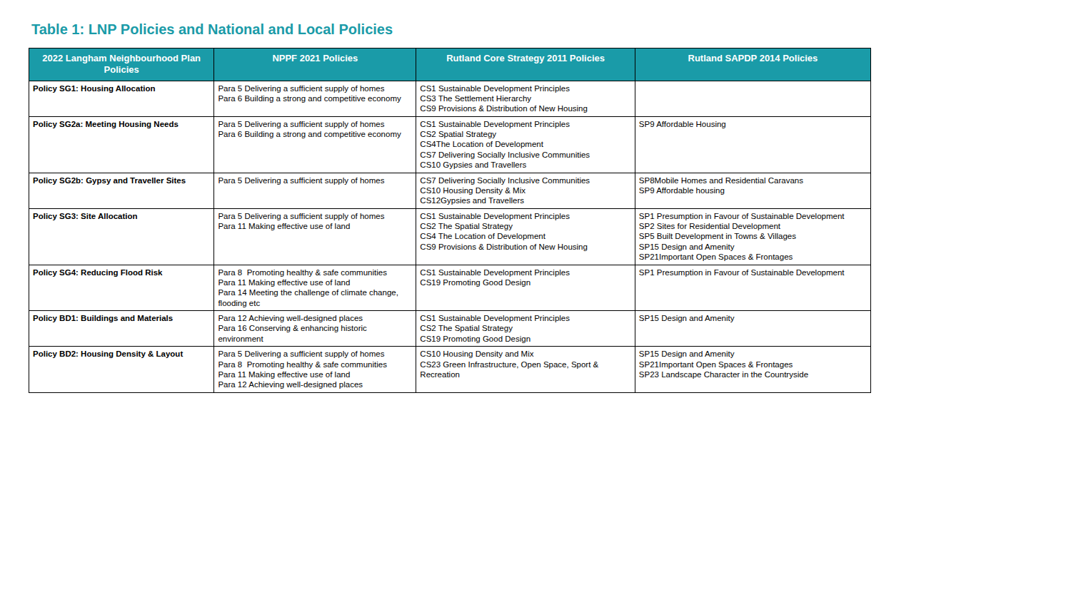Table 1: LNP Policies and National and Local Policies
| 2022 Langham Neighbourhood Plan Policies | NPPF 2021 Policies | Rutland Core Strategy 2011 Policies | Rutland SAPDP 2014 Policies |
| --- | --- | --- | --- |
| Policy SG1: Housing Allocation | Para 5 Delivering a sufficient supply of homes Para 6 Building a strong and competitive economy | CS1 Sustainable Development Principles CS3 The Settlement Hierarchy CS9 Provisions & Distribution of New Housing | |
| Policy SG2a: Meeting Housing Needs | Para 5 Delivering a sufficient supply of homes Para 6 Building a strong and competitive economy | CS1 Sustainable Development Principles CS2 Spatial Strategy CS4The Location of Development CS7 Delivering Socially Inclusive Communities CS10 Gypsies and Travellers | SP9 Affordable Housing |
| Policy SG2b: Gypsy and Traveller Sites | Para 5 Delivering a sufficient supply of homes | CS7 Delivering Socially Inclusive Communities CS10 Housing Density & Mix CS12Gypsies and Travellers | SP8Mobile Homes and Residential Caravans SP9 Affordable housing |
| Policy SG3: Site Allocation | Para 5 Delivering a sufficient supply of homes Para 11 Making effective use of land | CS1 Sustainable Development Principles CS2 The Spatial Strategy CS4 The Location of Development CS9 Provisions & Distribution of New Housing | SP1 Presumption in Favour of Sustainable Development SP2 Sites for Residential Development SP5 Built Development in Towns & Villages SP15 Design and Amenity SP21Important Open Spaces & Frontages |
| Policy SG4: Reducing Flood Risk | Para 8 Promoting healthy & safe communities Para 11 Making effective use of land Para 14 Meeting the challenge of climate change, flooding etc | CS1 Sustainable Development Principles CS19 Promoting Good Design | SP1 Presumption in Favour of Sustainable Development |
| Policy BD1: Buildings and Materials | Para 12 Achieving well-designed places Para 16 Conserving & enhancing historic environment | CS1 Sustainable Development Principles CS2 The Spatial Strategy CS19 Promoting Good Design | SP15 Design and Amenity |
| Policy BD2: Housing Density & Layout | Para 5 Delivering a sufficient supply of homes Para 8 Promoting healthy & safe communities Para 11 Making effective use of land Para 12 Achieving well-designed places | CS10 Housing Density and Mix CS23 Green Infrastructure, Open Space, Sport & Recreation | SP15 Design and Amenity SP21Important Open Spaces & Frontages SP23 Landscape Character in the Countryside |